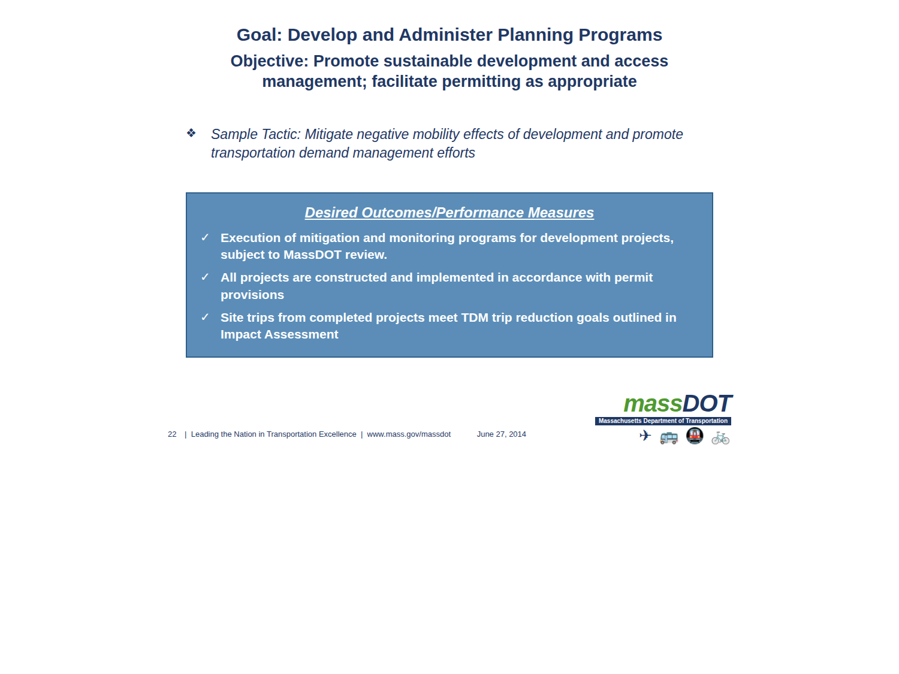Goal: Develop and Administer Planning Programs
Objective: Promote sustainable development and access management; facilitate permitting as appropriate
Sample Tactic: Mitigate negative mobility effects of development and promote transportation demand management efforts
Desired Outcomes/Performance Measures
Execution of mitigation and monitoring programs for development projects, subject to MassDOT review.
All projects are constructed and implemented in accordance with permit provisions
Site trips from completed projects meet TDM trip reduction goals outlined in Impact Assessment
22 | Leading the Nation in Transportation Excellence | www.mass.gov/massdot June 27, 2014
mass DOT
Massachusetts Department of Transportation
✈ 🚌 🚇 🚲